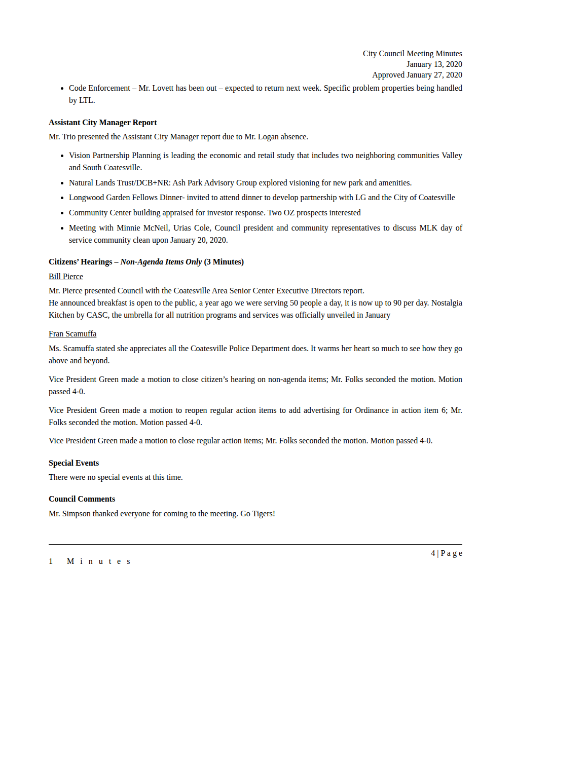City Council Meeting Minutes
January 13, 2020
Approved January 27, 2020
Code Enforcement – Mr. Lovett has been out – expected to return next week. Specific problem properties being handled by LTL.
Assistant City Manager Report
Mr. Trio presented the Assistant City Manager report due to Mr. Logan absence.
Vision Partnership Planning is leading the economic and retail study that includes two neighboring communities Valley and South Coatesville.
Natural Lands Trust/DCB+NR: Ash Park Advisory Group explored visioning for new park and amenities.
Longwood Garden Fellows Dinner- invited to attend dinner to develop partnership with LG and the City of Coatesville
Community Center building appraised for investor response. Two OZ prospects interested
Meeting with Minnie McNeil, Urias Cole, Council president and community representatives to discuss MLK day of service community clean upon January 20, 2020.
Citizens’ Hearings – Non-Agenda Items Only (3 Minutes)
Bill Pierce
Mr. Pierce presented Council with the Coatesville Area Senior Center Executive Directors report.
He announced breakfast is open to the public, a year ago we were serving 50 people a day, it is now up to 90 per day. Nostalgia Kitchen by CASC, the umbrella for all nutrition programs and services was officially unveiled in January
Fran Scamuffa
Ms. Scamuffa stated she appreciates all the Coatesville Police Department does. It warms her heart so much to see how they go above and beyond.
Vice President Green made a motion to close citizen’s hearing on non-agenda items; Mr. Folks seconded the motion. Motion passed 4-0.
Vice President Green made a motion to reopen regular action items to add advertising for Ordinance in action item 6; Mr. Folks seconded the motion. Motion passed 4-0.
Vice President Green made a motion to close regular action items; Mr. Folks seconded the motion. Motion passed 4-0.
Special Events
There were no special events at this time.
Council Comments
Mr. Simpson thanked everyone for coming to the meeting. Go Tigers!
4 | P a g e 1 M i n u t e s